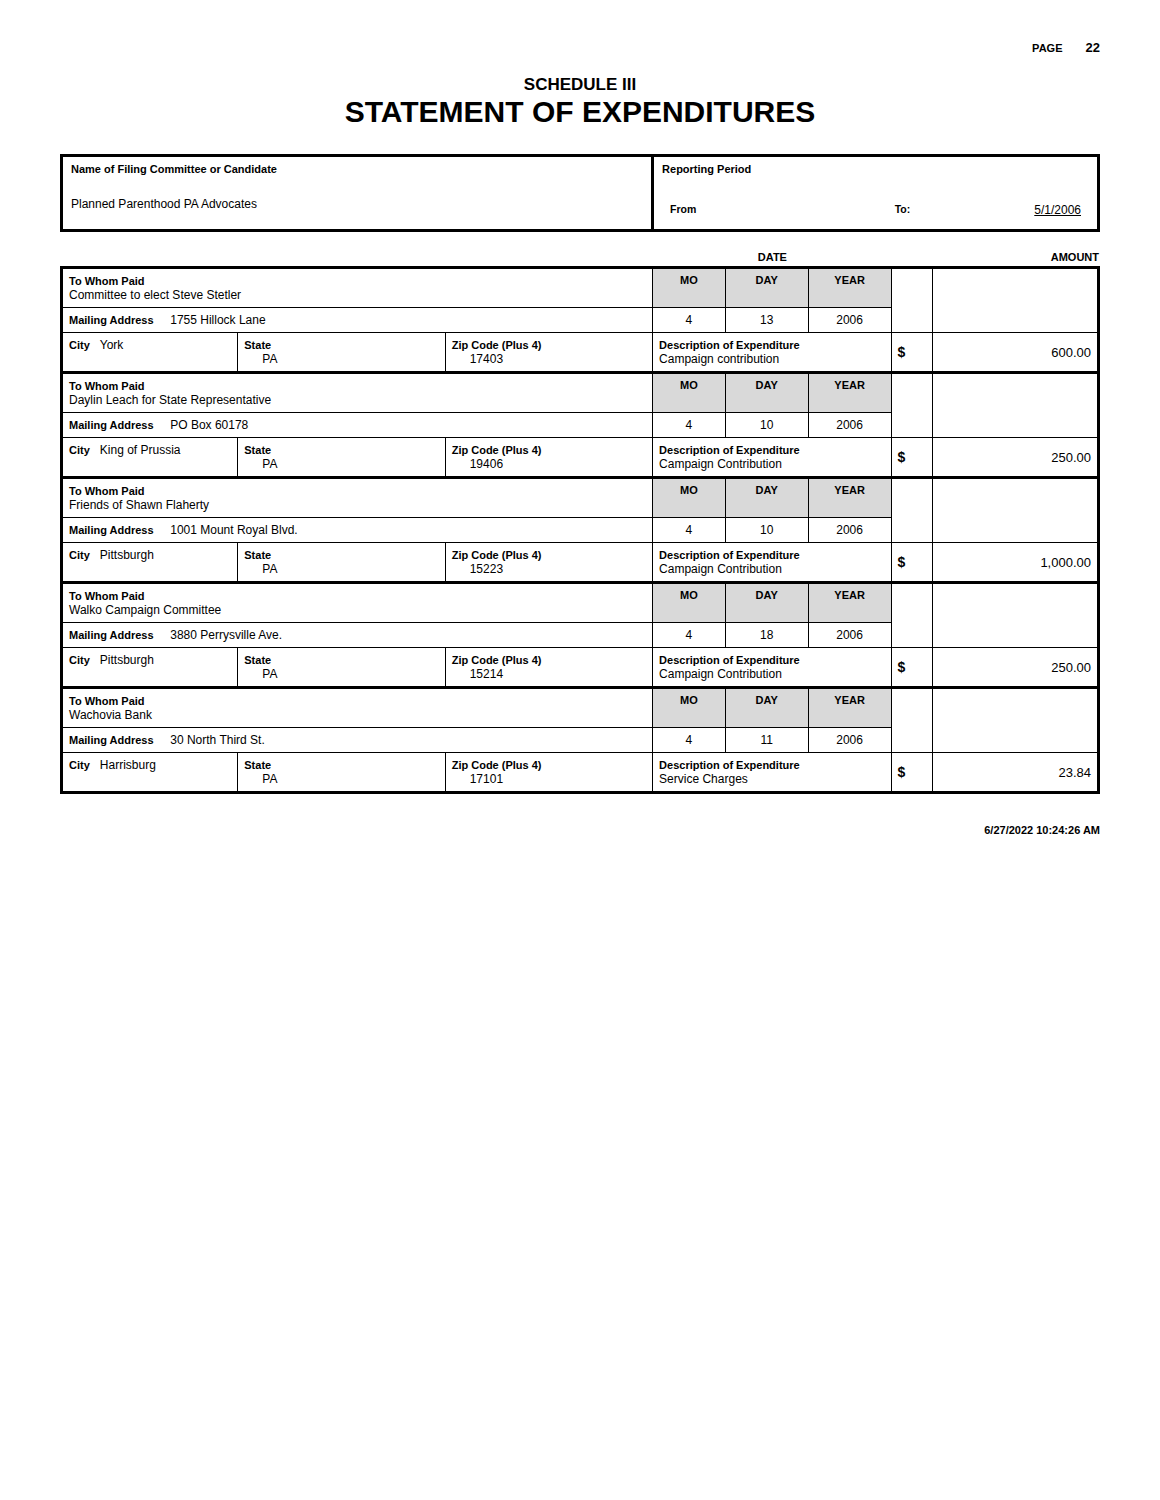PAGE 22
SCHEDULE III
STATEMENT OF EXPENDITURES
| Name of Filing Committee or Candidate Planned Parenthood PA Advocates | Reporting Period / From / To: / 5/1/2006 / |
| | DATE | AMOUNT |
| To Whom Paid Committee to elect Steve Stetler | MO | DAY | YEAR | | |
| Mailing Address 1755 Hillock Lane | 4 | 13 | 2006 |
| City York | State PA | Zip Code (Plus 4) 17403 | Description of Expenditure Campaign contribution | $ | 600.00 |
| To Whom Paid Daylin Leach for State Representative | MO | DAY | YEAR | | |
| Mailing Address PO Box 60178 | 4 | 10 | 2006 |
| City King of Prussia | State PA | Zip Code (Plus 4) 19406 | Description of Expenditure Campaign Contribution | $ | 250.00 |
| To Whom Paid Friends of Shawn Flaherty | MO | DAY | YEAR | | |
| Mailing Address 1001 Mount Royal Blvd. | 4 | 10 | 2006 |
| City Pittsburgh | State PA | Zip Code (Plus 4) 15223 | Description of Expenditure Campaign Contribution | $ | 1,000.00 |
| To Whom Paid Walko Campaign Committee | MO | DAY | YEAR | | |
| Mailing Address 3880 Perrysville Ave. | 4 | 18 | 2006 |
| City Pittsburgh | State PA | Zip Code (Plus 4) 15214 | Description of Expenditure Campaign Contribution | $ | 250.00 |
| To Whom Paid Wachovia Bank | MO | DAY | YEAR | | |
| Mailing Address 30 North Third St. | 4 | 11 | 2006 |
| City Harrisburg | State PA | Zip Code (Plus 4) 17101 | Description of Expenditure Service Charges | $ | 23.84 |
6/27/2022 10:24:26 AM